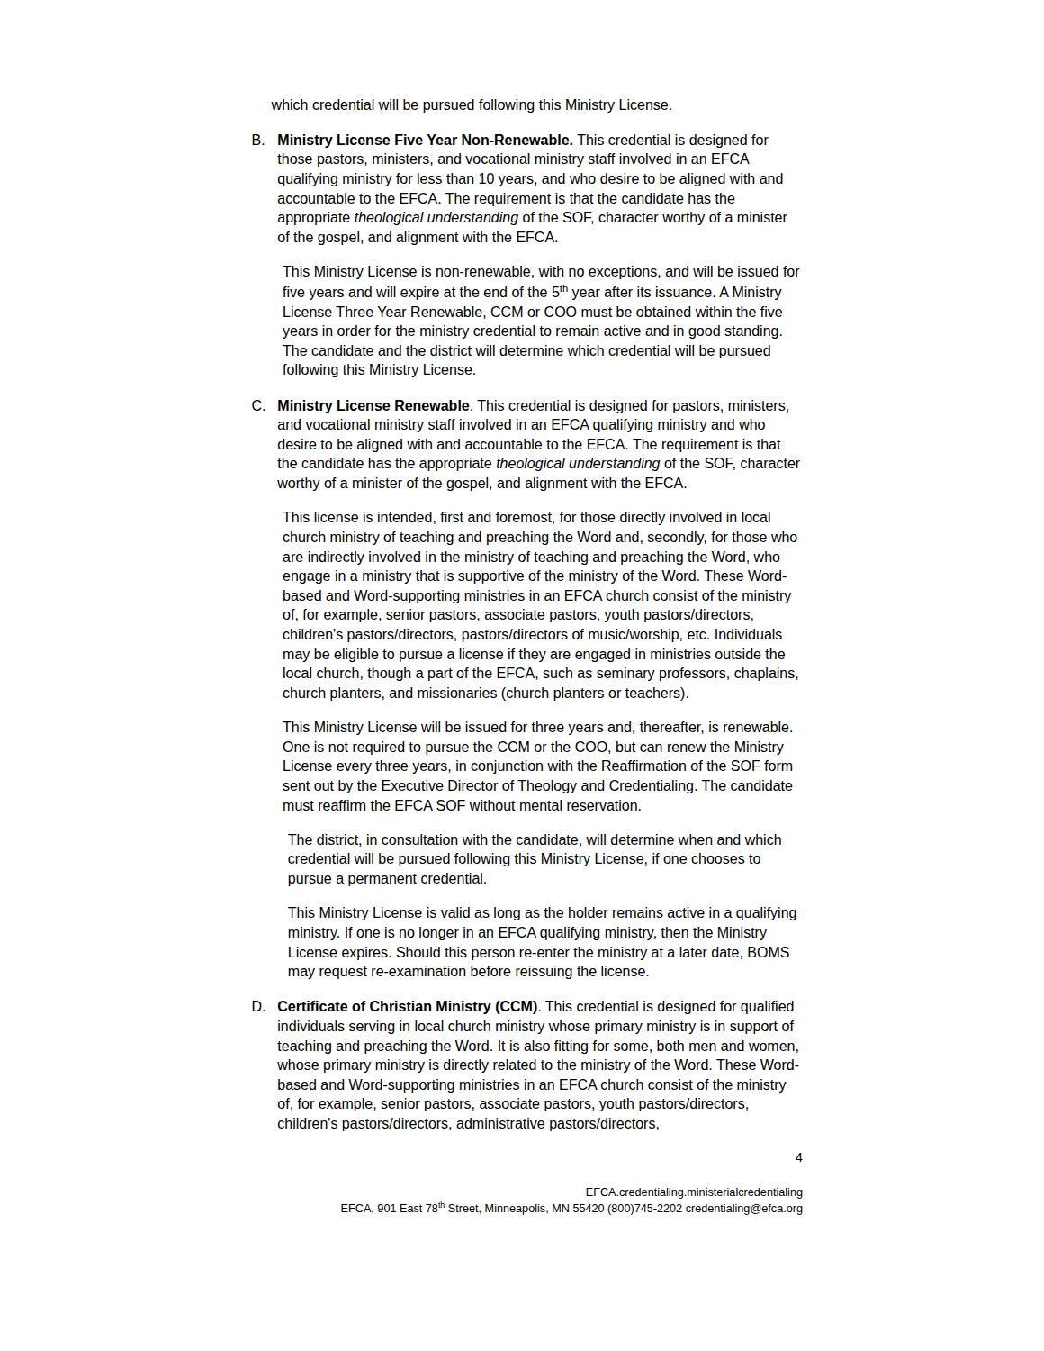which credential will be pursued following this Ministry License.
B.
Ministry License Five Year Non-Renewable. This credential is designed for those pastors, ministers, and vocational ministry staff involved in an EFCA qualifying ministry for less than 10 years, and who desire to be aligned with and accountable to the EFCA. The requirement is that the candidate has the appropriate theological understanding of the SOF, character worthy of a minister of the gospel, and alignment with the EFCA.
This Ministry License is non-renewable, with no exceptions, and will be issued for five years and will expire at the end of the 5th year after its issuance. A Ministry License Three Year Renewable, CCM or COO must be obtained within the five years in order for the ministry credential to remain active and in good standing. The candidate and the district will determine which credential will be pursued following this Ministry License.
C.
Ministry License Renewable. This credential is designed for pastors, ministers, and vocational ministry staff involved in an EFCA qualifying ministry and who desire to be aligned with and accountable to the EFCA. The requirement is that the candidate has the appropriate theological understanding of the SOF, character worthy of a minister of the gospel, and alignment with the EFCA.
This license is intended, first and foremost, for those directly involved in local church ministry of teaching and preaching the Word and, secondly, for those who are indirectly involved in the ministry of teaching and preaching the Word, who engage in a ministry that is supportive of the ministry of the Word. These Word-based and Word-supporting ministries in an EFCA church consist of the ministry of, for example, senior pastors, associate pastors, youth pastors/directors, children's pastors/directors, pastors/directors of music/worship, etc. Individuals may be eligible to pursue a license if they are engaged in ministries outside the local church, though a part of the EFCA, such as seminary professors, chaplains, church planters, and missionaries (church planters or teachers).
This Ministry License will be issued for three years and, thereafter, is renewable. One is not required to pursue the CCM or the COO, but can renew the Ministry License every three years, in conjunction with the Reaffirmation of the SOF form sent out by the Executive Director of Theology and Credentialing. The candidate must reaffirm the EFCA SOF without mental reservation.
The district, in consultation with the candidate, will determine when and which credential will be pursued following this Ministry License, if one chooses to pursue a permanent credential.
This Ministry License is valid as long as the holder remains active in a qualifying ministry. If one is no longer in an EFCA qualifying ministry, then the Ministry License expires. Should this person re-enter the ministry at a later date, BOMS may request re-examination before reissuing the license.
D.
Certificate of Christian Ministry (CCM). This credential is designed for qualified individuals serving in local church ministry whose primary ministry is in support of teaching and preaching the Word. It is also fitting for some, both men and women, whose primary ministry is directly related to the ministry of the Word. These Word-based and Word-supporting ministries in an EFCA church consist of the ministry of, for example, senior pastors, associate pastors, youth pastors/directors, children's pastors/directors, administrative pastors/directors,
4
EFCA.credentialing.ministerialcredentialing
EFCA, 901 East 78th Street, Minneapolis, MN 55420 (800)745-2202 credentialing@efca.org